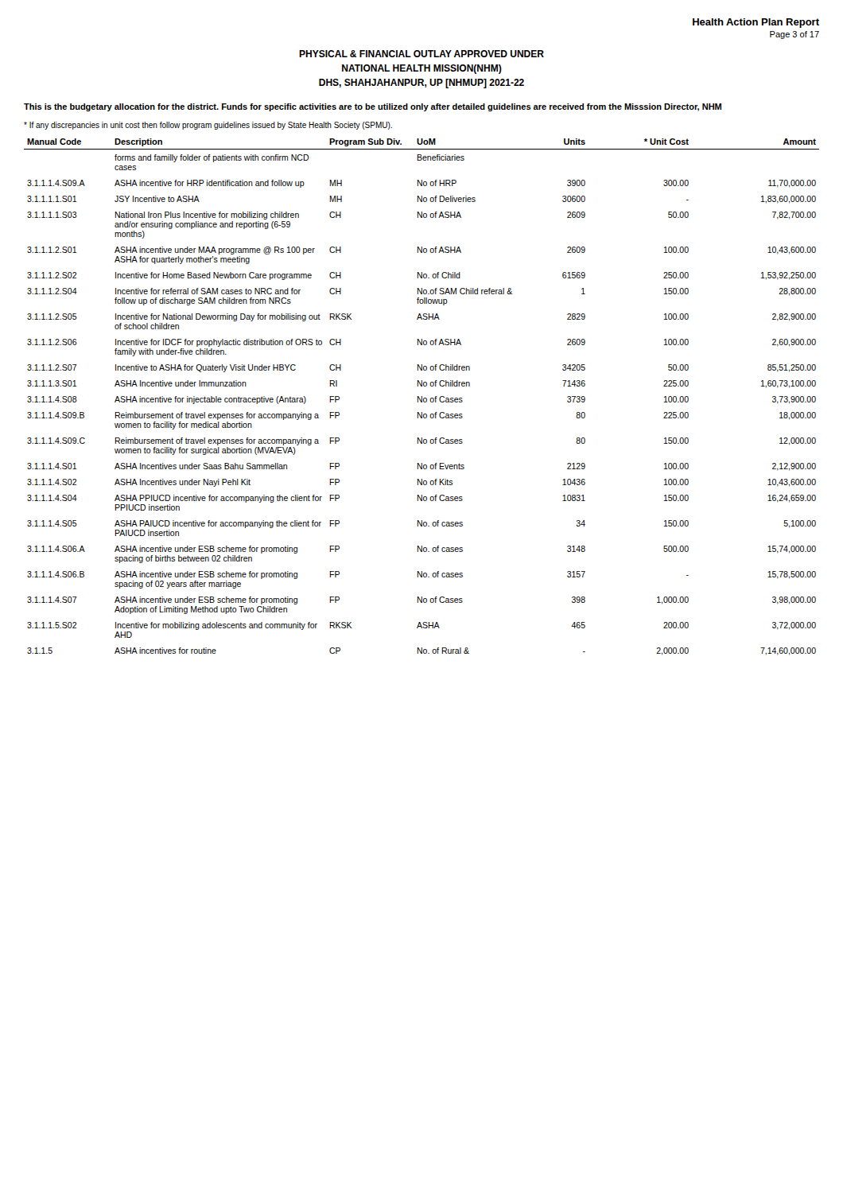Health Action Plan Report
Page 3 of 17
PHYSICAL & FINANCIAL OUTLAY APPROVED UNDER
NATIONAL HEALTH MISSION(NHM)
DHS, SHAHJAHANPUR, UP [NHMUP] 2021-22
This is the budgetary allocation for the district. Funds for specific activities are to be utilized only after detailed guidelines are received from the Misssion Director, NHM
* If any discrepancies in unit cost then follow program guidelines issued by State Health Society (SPMU).
| Manual Code | Description | Program Sub Div. | UoM | Units | * Unit Cost | Amount |
| --- | --- | --- | --- | --- | --- | --- |
| | forms and familly folder of patients with confirm NCD cases | | Beneficiaries | | | |
| 3.1.1.1.4.S09.A | ASHA incentive for HRP identification and follow up | MH | No of HRP | 3900 | 300.00 | 11,70,000.00 |
| 3.1.1.1.1.S01 | JSY Incentive to ASHA | MH | No of Deliveries | 30600 | - | 1,83,60,000.00 |
| 3.1.1.1.1.S03 | National Iron Plus Incentive for mobilizing children and/or ensuring compliance and reporting (6-59 months) | CH | No of ASHA | 2609 | 50.00 | 7,82,700.00 |
| 3.1.1.1.2.S01 | ASHA incentive under MAA programme @ Rs 100 per ASHA for quarterly mother's meeting | CH | No of ASHA | 2609 | 100.00 | 10,43,600.00 |
| 3.1.1.1.2.S02 | Incentive for Home Based Newborn Care programme | CH | No. of Child | 61569 | 250.00 | 1,53,92,250.00 |
| 3.1.1.1.2.S04 | Incentive for referral of SAM cases to NRC and for follow up of discharge SAM children from NRCs | CH | No.of SAM Child referal & followup | 1 | 150.00 | 28,800.00 |
| 3.1.1.1.2.S05 | Incentive for National Deworming Day for mobilising out of school children | RKSK | ASHA | 2829 | 100.00 | 2,82,900.00 |
| 3.1.1.1.2.S06 | Incentive for IDCF for prophylactic distribution of ORS to family with under-five children. | CH | No of ASHA | 2609 | 100.00 | 2,60,900.00 |
| 3.1.1.1.2.S07 | Incentive to ASHA for Quaterly Visit Under HBYC | CH | No of Children | 34205 | 50.00 | 85,51,250.00 |
| 3.1.1.1.3.S01 | ASHA Incentive under Immunzation | RI | No of Children | 71436 | 225.00 | 1,60,73,100.00 |
| 3.1.1.1.4.S08 | ASHA incentive for injectable contraceptive (Antara) | FP | No of Cases | 3739 | 100.00 | 3,73,900.00 |
| 3.1.1.1.4.S09.B | Reimbursement of travel expenses for accompanying a women to facility for medical abortion | FP | No of Cases | 80 | 225.00 | 18,000.00 |
| 3.1.1.1.4.S09.C | Reimbursement of travel expenses for accompanying a women to facility for surgical abortion (MVA/EVA) | FP | No of Cases | 80 | 150.00 | 12,000.00 |
| 3.1.1.1.4.S01 | ASHA Incentives under Saas Bahu Sammellan | FP | No of Events | 2129 | 100.00 | 2,12,900.00 |
| 3.1.1.1.4.S02 | ASHA Incentives under Nayi Pehl Kit | FP | No of Kits | 10436 | 100.00 | 10,43,600.00 |
| 3.1.1.1.4.S04 | ASHA PPIUCD incentive for accompanying the client for PPIUCD insertion | FP | No of Cases | 10831 | 150.00 | 16,24,659.00 |
| 3.1.1.1.4.S05 | ASHA PAIUCD incentive for accompanying the client for PAIUCD insertion | FP | No. of cases | 34 | 150.00 | 5,100.00 |
| 3.1.1.1.4.S06.A | ASHA incentive under ESB scheme for promoting spacing of births between 02 children | FP | No. of cases | 3148 | 500.00 | 15,74,000.00 |
| 3.1.1.1.4.S06.B | ASHA incentive under ESB scheme for promoting spacing of 02 years after marriage | FP | No. of cases | 3157 | - | 15,78,500.00 |
| 3.1.1.1.4.S07 | ASHA incentive under ESB scheme for promoting Adoption of Limiting Method upto Two Children | FP | No of Cases | 398 | 1,000.00 | 3,98,000.00 |
| 3.1.1.1.5.S02 | Incentive for mobilizing adolescents and community for AHD | RKSK | ASHA | 465 | 200.00 | 3,72,000.00 |
| 3.1.1.5 | ASHA incentives for routine | CP | No. of Rural & | - | 2,000.00 | 7,14,60,000.00 |